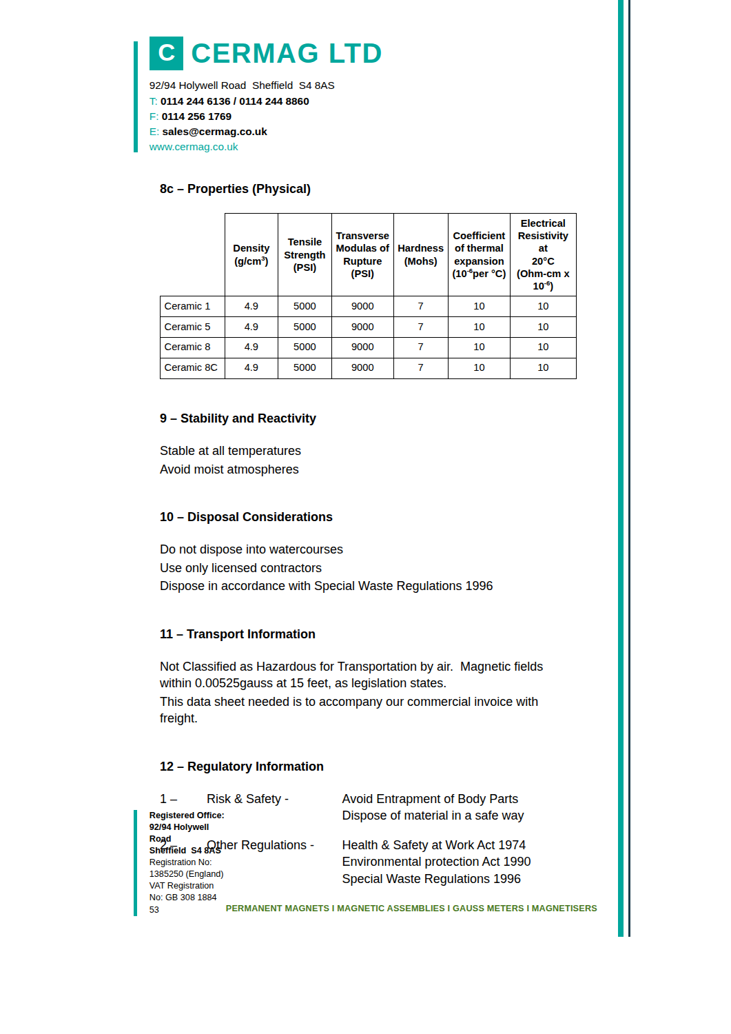C
CERMAG LTD
92/94 Holywell Road Sheffield S4 8AS
T: 0114 244 6136 / 0114 244 8860
F: 0114 256 1769
E: sales@cermag.co.uk
www.cermag.co.uk
8c – Properties (Physical)
| | Density (g/cm 3 ) | Tensile Strength (PSI) | Transverse Modulas of Rupture (PSI) | Hardness (Mohs) | Coefficient of thermal expansion (10 -6 per °C) | Electrical Resistivity at 20°C (Ohm-cm x 10 -6 ) |
| --- | --- | --- | --- | --- | --- | --- |
| Ceramic 1 | 4.9 | 5000 | 9000 | 7 | 10 | 10 |
| Ceramic 5 | 4.9 | 5000 | 9000 | 7 | 10 | 10 |
| Ceramic 8 | 4.9 | 5000 | 9000 | 7 | 10 | 10 |
| Ceramic 8C | 4.9 | 5000 | 9000 | 7 | 10 | 10 |
9 – Stability and Reactivity
Stable at all temperatures
Avoid moist atmospheres
10 – Disposal Considerations
Do not dispose into watercourses
Use only licensed contractors
Dispose in accordance with Special Waste Regulations 1996
11 – Transport Information
Not Classified as Hazardous for Transportation by air. Magnetic fields within 0.00525gauss at 15 feet, as legislation states.
This data sheet needed is to accompany our commercial invoice with freight.
12 – Regulatory Information
1 –
Risk & Safety -
Avoid Entrapment of Body Parts
Dispose of material in a safe way
2 –
Other Regulations -
Health & Safety at Work Act 1974
Environmental protection Act 1990
Special Waste Regulations 1996
Registered Office: 92/94 Holywell Road
Sheffield S4 8AS
Registration No: 1385250 (England)
VAT Registration No: GB 308 1884 53
PERMANENT MAGNETS I MAGNETIC ASSEMBLIES I GAUSS METERS I MAGNETISERS